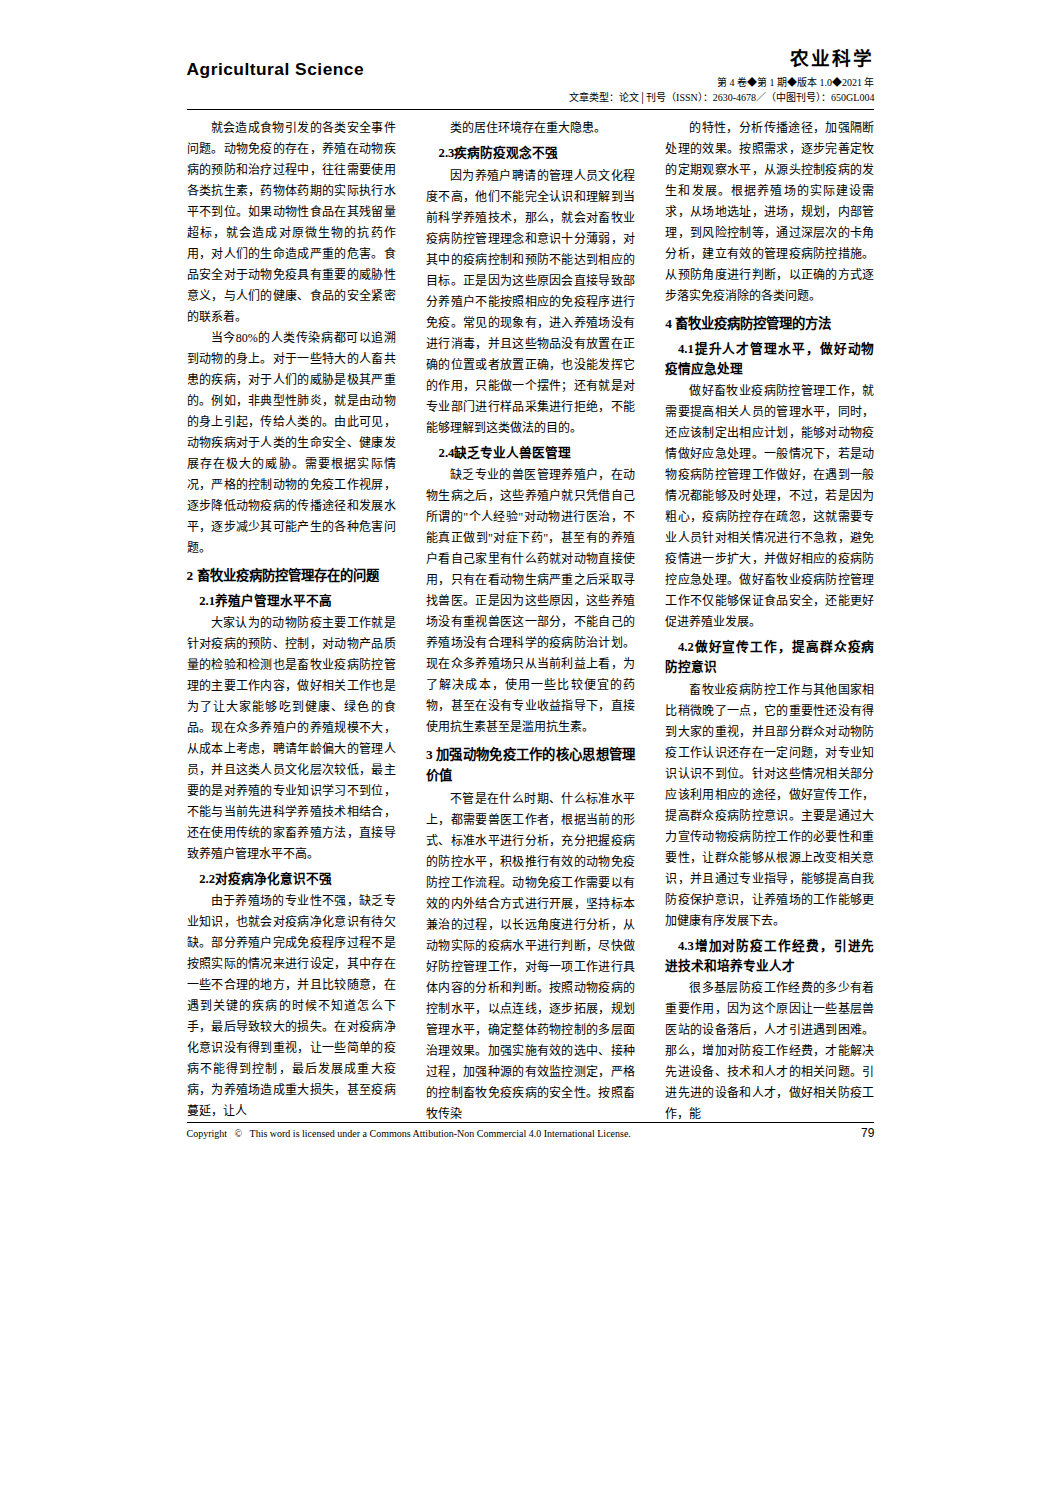Agricultural Science
农业科学
第 4 卷◆第 1 期◆版本 1.0◆2021 年
文章类型：论文│刊号（ISSN）：2630-4678／（中图刊号）：650GL004
就会造成食物引发的各类安全事件问题。动物免疫的存在，养殖在动物疾病的预防和治疗过程中，往往需要使用各类抗生素，药物体药期的实际执行水平不到位。如果动物性食品在其残留量超标，就会造成对原微生物的抗药作用，对人们的生命造成严重的危害。食品安全对于动物免疫具有重要的威胁性意义，与人们的健康、食品的安全紧密的联系着。
当今80%的人类传染病都可以追溯到动物的身上。对于一些特大的人畜共患的疾病，对于人们的威胁是极其严重的。例如，非典型性肺炎，就是由动物的身上引起，传给人类的。由此可见，动物疾病对于人类的生命安全、健康发展存在极大的威胁。需要根据实际情况，严格的控制动物的免疫工作视屏，逐步降低动物疫病的传播途径和发展水平，逐步减少其可能产生的各种危害问题。
2 畜牧业疫病防控管理存在的问题
2.1养殖户管理水平不高
大家认为的动物防疫主要工作就是针对疫病的预防、控制，对动物产品质量的检验和检测也是畜牧业疫病防控管理的主要工作内容，做好相关工作也是为了让大家能够吃到健康、绿色的食品。现在众多养殖户的养殖规模不大，从成本上考虑，聘请年龄偏大的管理人员，并且这类人员文化层次较低，最主要的是对养殖的专业知识学习不到位，不能与当前先进科学养殖技术相结合，还在使用传统的家畜养殖方法，直接导致养殖户管理水平不高。
2.2对疫病净化意识不强
由于养殖场的专业性不强，缺乏专业知识，也就会对疫病净化意识有待欠缺。部分养殖户完成免疫程序过程不是按照实际的情况来进行设定，其中存在一些不合理的地方，并且比较随意，在遇到关键的疾病的时候不知道怎么下手，最后导致较大的损失。在对疫病净化意识没有得到重视，让一些简单的疫病不能得到控制，最后发展成重大疫病，为养殖场造成重大损失，甚至疫病蔓延，让人
类的居住环境存在重大隐患。
2.3疾病防疫观念不强
因为养殖户聘请的管理人员文化程度不高，他们不能完全认识和理解到当前科学养殖技术，那么，就会对畜牧业疫病防控管理理念和意识十分薄弱，对其中的疫病控制和预防不能达到相应的目标。正是因为这些原因会直接导致部分养殖户不能按照相应的免疫程序进行免疫。常见的现象有，进入养殖场没有进行消毒，并且这些物品没有放置在正确的位置或者放置正确，也没能发挥它的作用，只能做一个摆件；还有就是对专业部门进行样品采集进行拒绝，不能能够理解到这类做法的目的。
2.4缺乏专业人兽医管理
缺乏专业的兽医管理养殖户，在动物生病之后，这些养殖户就只凭借自己所谓的"个人经验"对动物进行医治，不能真正做到"对症下药"，甚至有的养殖户看自己家里有什么药就对动物直接使用，只有在看动物生病严重之后采取寻找兽医。正是因为这些原因，这些养殖场没有重视兽医这一部分，不能自己的养殖场没有合理科学的疫病防治计划。现在众多养殖场只从当前利益上看，为了解决成本，使用一些比较便宜的药物，甚至在没有专业收益指导下，直接使用抗生素甚至是滥用抗生素。
3 加强动物免疫工作的核心思想管理价值
不管是在什么时期、什么标准水平上，都需要兽医工作者，根据当前的形式、标准水平进行分析，充分把握疫病的防控水平，积极推行有效的动物免疫防控工作流程。动物免疫工作需要以有效的内外结合方式进行开展，坚持标本兼治的过程，以长远角度进行分析，从动物实际的疫病水平进行判断，尽快做好防控管理工作，对每一项工作进行具体内容的分析和判断。按照动物疫病的控制水平，以点连线，逐步拓展，规划管理水平，确定整体药物控制的多层面治理效果。加强实施有效的选中、接种过程，加强种源的有效监控测定，严格的控制畜牧免疫疾病的安全性。按照畜牧传染
的特性，分析传播途径，加强隔断处理的效果。按照需求，逐步完善定牧的定期观察水平，从源头控制疫病的发生和发展。根据养殖场的实际建设需求，从场地选址，进场，规划，内部管理，到风险控制等，通过深层次的卡角分析，建立有效的管理疫病防控措施。从预防角度进行判断，以正确的方式逐步落实免疫消除的各类问题。
4 畜牧业疫病防控管理的方法
4.1提升人才管理水平，做好动物疫情应急处理
做好畜牧业疫病防控管理工作，就需要提高相关人员的管理水平，同时，还应该制定出相应计划，能够对动物疫情做好应急处理。一般情况下，若是动物疫病防控管理工作做好，在遇到一般情况都能够及时处理，不过，若是因为粗心，疫病防控存在疏忽，这就需要专业人员针对相关情况进行不急救，避免疫情进一步扩大，并做好相应的疫病防控应急处理。做好畜牧业疫病防控管理工作不仅能够保证食品安全，还能更好促进养殖业发展。
4.2做好宣传工作，提高群众疫病防控意识
畜牧业疫病防控工作与其他国家相比稍微晚了一点，它的重要性还没有得到大家的重视，并且部分群众对动物防疫工作认识还存在一定问题，对专业知识认识不到位。针对这些情况相关部分应该利用相应的途径，做好宣传工作，提高群众疫病防控意识。主要是通过大力宣传动物疫病防控工作的必要性和重要性，让群众能够从根源上改变相关意识，并且通过专业指导，能够提高自我防疫保护意识，让养殖场的工作能够更加健康有序发展下去。
4.3增加对防疫工作经费，引进先进技术和培养专业人才
很多基层防疫工作经费的多少有着重要作用，因为这个原因让一些基层兽医站的设备落后，人才引进遇到困难。那么，增加对防疫工作经费，才能解决先进设备、技术和人才的相关问题。引进先进的设备和人才，做好相关防疫工作，能
Copyright © This word is licensed under a Commons Attibution-Non Commercial 4.0 International License.
79